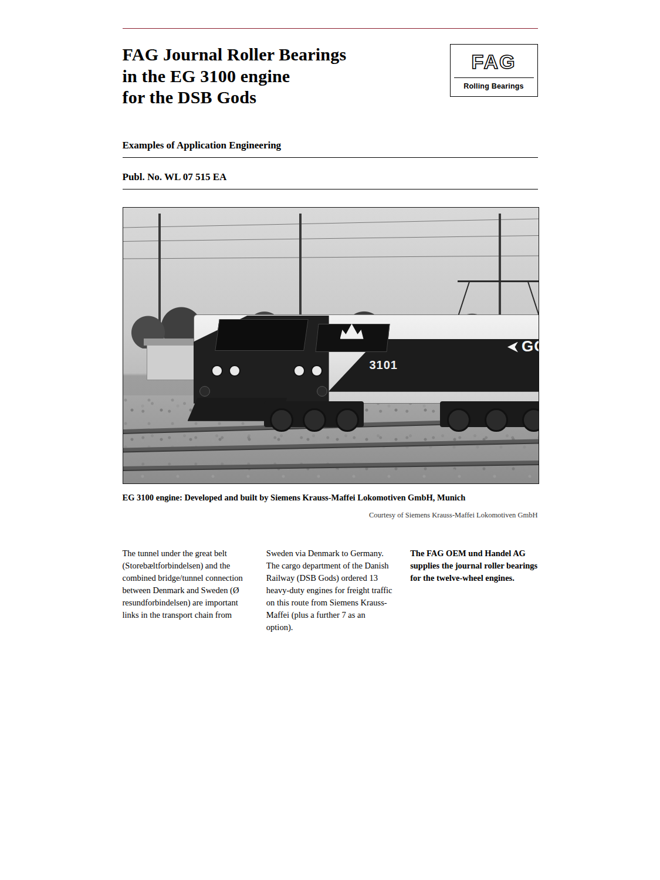FAG Journal Roller Bearings
in the EG 3100 engine
for the DSB Gods
FAG
Rolling Bearings
Examples of Application Engineering
Publ. No. WL 07 515 EA
3101
GODS
EG 3100 engine: Developed and built by Siemens Krauss-Maffei Lokomotiven GmbH, Munich
Courtesy of Siemens Krauss-Maffei Lokomotiven GmbH
The tunnel under the great belt (Storebæltforbindelsen) and the combined bridge/tunnel connection between Denmark and Sweden (Ø resundforbindelsen) are important links in the transport chain from
Sweden via Denmark to Germany. The cargo department of the Danish Railway (DSB Gods) ordered 13 heavy-duty engines for freight traffic on this route from Siemens Krauss-Maffei (plus a further 7 as an option).
The FAG OEM und Handel AG supplies the journal roller bearings for the twelve-wheel engines.